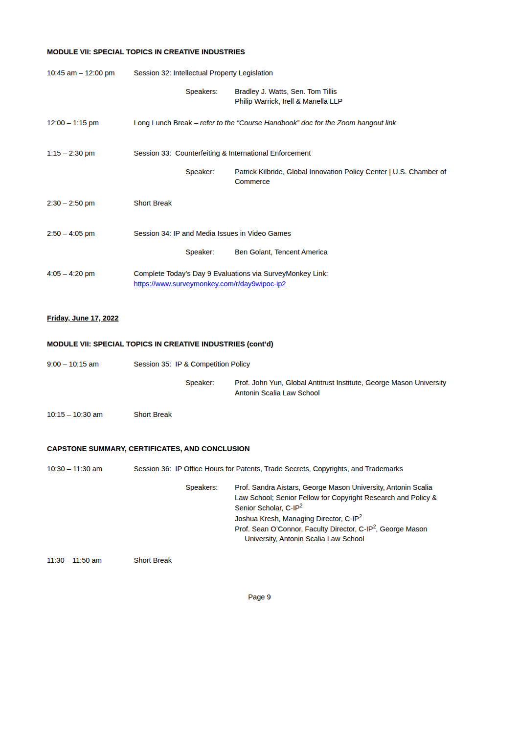MODULE VII: SPECIAL TOPICS IN CREATIVE INDUSTRIES
10:45 am – 12:00 pm
Session 32: Intellectual Property Legislation
Speakers:
Bradley J. Watts, Sen. Tom Tillis
Philip Warrick, Irell & Manella LLP
12:00 – 1:15 pm
Long Lunch Break – refer to the “Course Handbook” doc for the Zoom hangout link
1:15 – 2:30 pm
Session 33: Counterfeiting & International Enforcement
Speaker:
Patrick Kilbride, Global Innovation Policy Center | U.S. Chamber of Commerce
2:30 – 2:50 pm
Short Break
2:50 – 4:05 pm
Session 34: IP and Media Issues in Video Games
Speaker:
Ben Golant, Tencent America
4:05 – 4:20 pm
Complete Today’s Day 9 Evaluations via SurveyMonkey Link:
https://www.surveymonkey.com/r/day9wipoc-ip2
Friday, June 17, 2022
MODULE VII: SPECIAL TOPICS IN CREATIVE INDUSTRIES (cont’d)
9:00 – 10:15 am
Session 35: IP & Competition Policy
Speaker:
Prof. John Yun, Global Antitrust Institute, George Mason University Antonin Scalia Law School
10:15 – 10:30 am
Short Break
CAPSTONE SUMMARY, CERTIFICATES, AND CONCLUSION
10:30 – 11:30 am
Session 36: IP Office Hours for Patents, Trade Secrets, Copyrights, and Trademarks
Speakers:
Prof. Sandra Aistars, George Mason University, Antonin Scalia
Law School; Senior Fellow for Copyright Research and Policy &
Senior Scholar, C-IP2
Joshua Kresh, Managing Director, C-IP2
Prof. Sean O’Connor, Faculty Director, C-IP2, George Mason
University, Antonin Scalia Law School
11:30 – 11:50 am
Short Break
Page 9